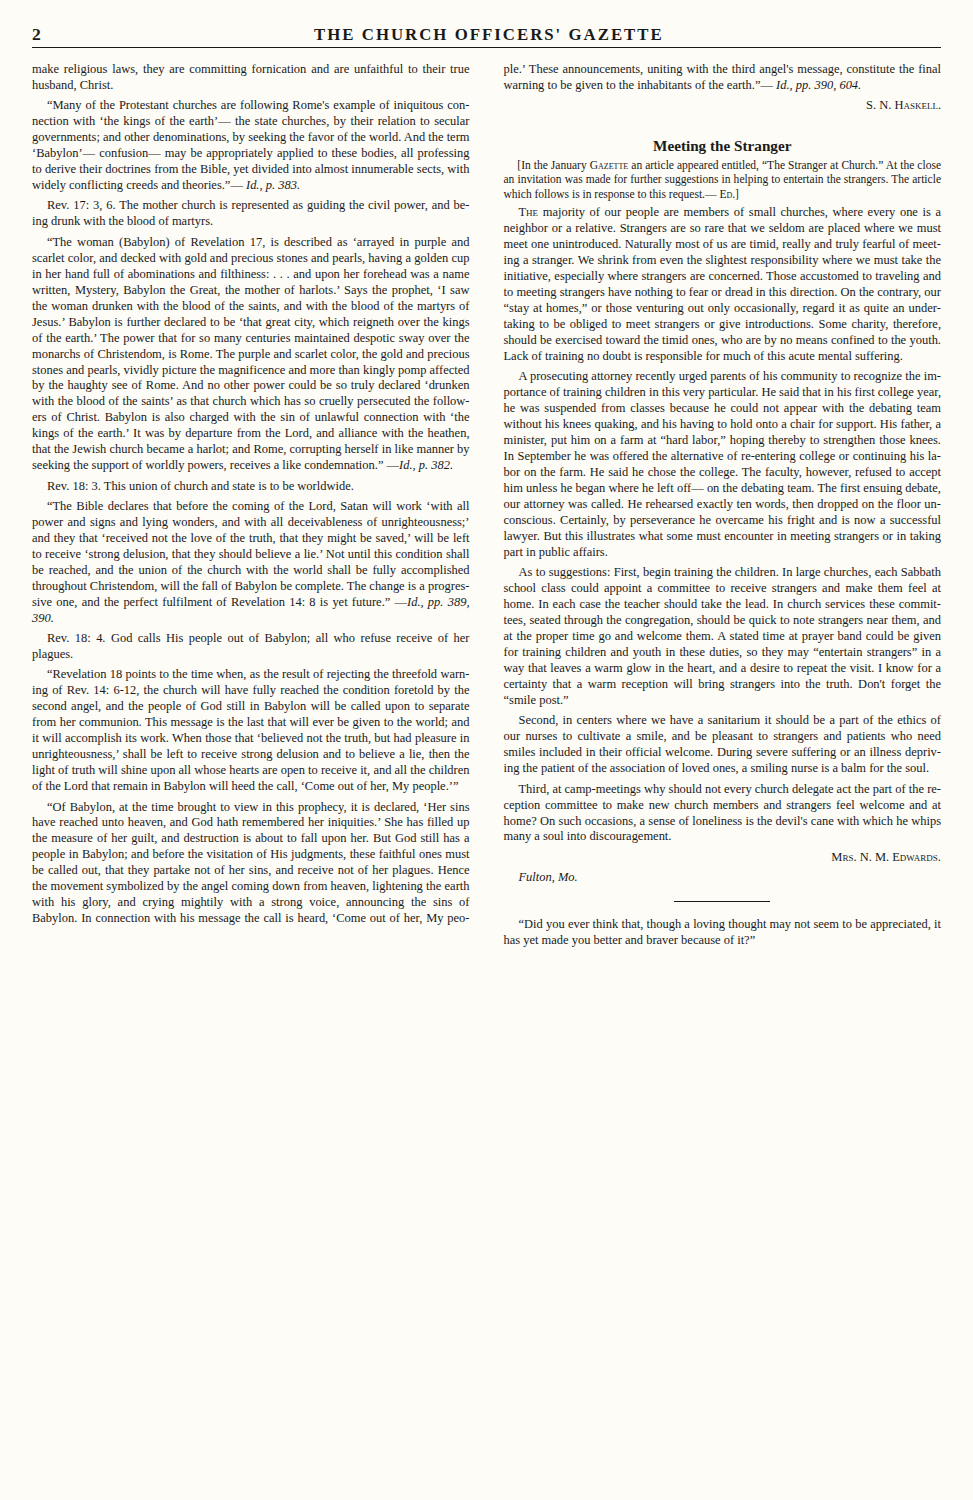2
The Church Officers' Gazette
make religious laws, they are committing fornication and are unfaithful to their true husband, Christ.
“Many of the Protestant churches are following Rome's example of iniquitous connection with ‘the kings of the earth’— the state churches, by their relation to secular governments; and other denominations, by seeking the favor of the world. And the term ‘Babylon’— confusion— may be appropriately applied to these bodies, all professing to derive their doctrines from the Bible, yet divided into almost innumerable sects, with widely conflicting creeds and theories.”— Id., p. 383.
Rev. 17: 3, 6. The mother church is represented as guiding the civil power, and being drunk with the blood of martyrs.
“The woman (Babylon) of Revelation 17, is described as ‘arrayed in purple and scarlet color, and decked with gold and precious stones and pearls, having a golden cup in her hand full of abominations and filthiness: . . . and upon her forehead was a name written, Mystery, Babylon the Great, the mother of harlots.’ Says the prophet, ‘I saw the woman drunken with the blood of the saints, and with the blood of the martyrs of Jesus.’ Babylon is further declared to be ‘that great city, which reigneth over the kings of the earth.’ The power that for so many centuries maintained despotic sway over the monarchs of Christendom, is Rome. The purple and scarlet color, the gold and precious stones and pearls, vividly picture the magnificence and more than kingly pomp affected by the haughty see of Rome. And no other power could be so truly declared ‘drunken with the blood of the saints’ as that church which has so cruelly persecuted the followers of Christ. Babylon is also charged with the sin of unlawful connection with ‘the kings of the earth.’ It was by departure from the Lord, and alliance with the heathen, that the Jewish church became a harlot; and Rome, corrupting herself in like manner by seeking the support of worldly powers, receives a like condemnation.” —Id., p. 382.
Rev. 18: 3. This union of church and state is to be worldwide.
“The Bible declares that before the coming of the Lord, Satan will work ‘with all power and signs and lying wonders, and with all deceivableness of unrighteousness;’ and they that ‘received not the love of the truth, that they might be saved,’ will be left to receive ‘strong delusion, that they should believe a lie.’ Not until this condition shall be reached, and the union of the church with the world shall be fully accomplished throughout Christendom, will the fall of Babylon be complete. The change is a progressive one, and the perfect fulfilment of Revelation 14: 8 is yet future.” —Id., pp. 389, 390.
Rev. 18: 4. God calls His people out of Babylon; all who refuse receive of her plagues.
“Revelation 18 points to the time when, as the result of rejecting the threefold warning of Rev. 14: 6-12, the church will have fully reached the condition foretold by the second angel, and the people of God still in Babylon will be called upon to separate from her communion. This message is the last that will ever be given to the world; and it will accomplish its work. When those that ‘believed not the truth, but had pleasure in unrighteousness,’ shall be left to receive strong delusion and to believe a lie, then the light of truth will shine upon all whose hearts are open to receive it, and all the children of the Lord that remain in Babylon will heed the call, ‘Come out of her, My people.’”
“Of Babylon, at the time brought to view in this prophecy, it is declared, ‘Her sins have reached unto heaven, and God hath remembered her iniquities.’ She has filled up the measure of her guilt, and destruction is about to fall upon her. But God still has a people in Babylon; and before the visitation of His judgments, these faithful ones must be called out, that they partake not of her sins, and receive not of her plagues. Hence the movement symbolized by the angel coming down from heaven, lightening the earth with his glory, and crying mightily with a strong voice, announcing the sins of Babylon. In connection with his message the call is heard, ‘Come out of her, My people.’ These announcements, uniting with the third angel's message, constitute the final warning to be given to the inhabitants of the earth.”— Id., pp. 390, 604.
S. N. Haskell.
Meeting the Stranger
[In the January Gazette an article appeared entitled, “The Stranger at Church.” At the close an invitation was made for further suggestions in helping to entertain the strangers. The article which follows is in response to this request.— Ed.]
The majority of our people are members of small churches, where every one is a neighbor or a relative. Strangers are so rare that we seldom are placed where we must meet one unintroduced. Naturally most of us are timid, really and truly fearful of meeting a stranger. We shrink from even the slightest responsibility where we must take the initiative, especially where strangers are concerned. Those accustomed to traveling and to meeting strangers have nothing to fear or dread in this direction. On the contrary, our “stay at homes,” or those venturing out only occasionally, regard it as quite an undertaking to be obliged to meet strangers or give introductions. Some charity, therefore, should be exercised toward the timid ones, who are by no means confined to the youth. Lack of training no doubt is responsible for much of this acute mental suffering.
A prosecuting attorney recently urged parents of his community to recognize the importance of training children in this very particular. He said that in his first college year, he was suspended from classes because he could not appear with the debating team without his knees quaking, and his having to hold onto a chair for support. His father, a minister, put him on a farm at “hard labor,” hoping thereby to strengthen those knees. In September he was offered the alternative of re-entering college or continuing his labor on the farm. He said he chose the college. The faculty, however, refused to accept him unless he began where he left off— on the debating team. The first ensuing debate, our attorney was called. He rehearsed exactly ten words, then dropped on the floor unconscious. Certainly, by perseverance he overcame his fright and is now a successful lawyer. But this illustrates what some must encounter in meeting strangers or in taking part in public affairs.
As to suggestions: First, begin training the children. In large churches, each Sabbath school class could appoint a committee to receive strangers and make them feel at home. In each case the teacher should take the lead. In church services these committees, seated through the congregation, should be quick to note strangers near them, and at the proper time go and welcome them. A stated time at prayer band could be given for training children and youth in these duties, so they may “entertain strangers” in a way that leaves a warm glow in the heart, and a desire to repeat the visit. I know for a certainty that a warm reception will bring strangers into the truth. Don't forget the “smile post.”
Second, in centers where we have a sanitarium it should be a part of the ethics of our nurses to cultivate a smile, and be pleasant to strangers and patients who need smiles included in their official welcome. During severe suffering or an illness depriving the patient of the association of loved ones, a smiling nurse is a balm for the soul.
Third, at camp-meetings why should not every church delegate act the part of the reception committee to make new church members and strangers feel welcome and at home? On such occasions, a sense of loneliness is the devil's cane with which he whips many a soul into discouragement.
Mrs. N. M. Edwards.
Fulton, Mo.
“Did you ever think that, though a loving thought may not seem to be appreciated, it has yet made you better and braver because of it?”